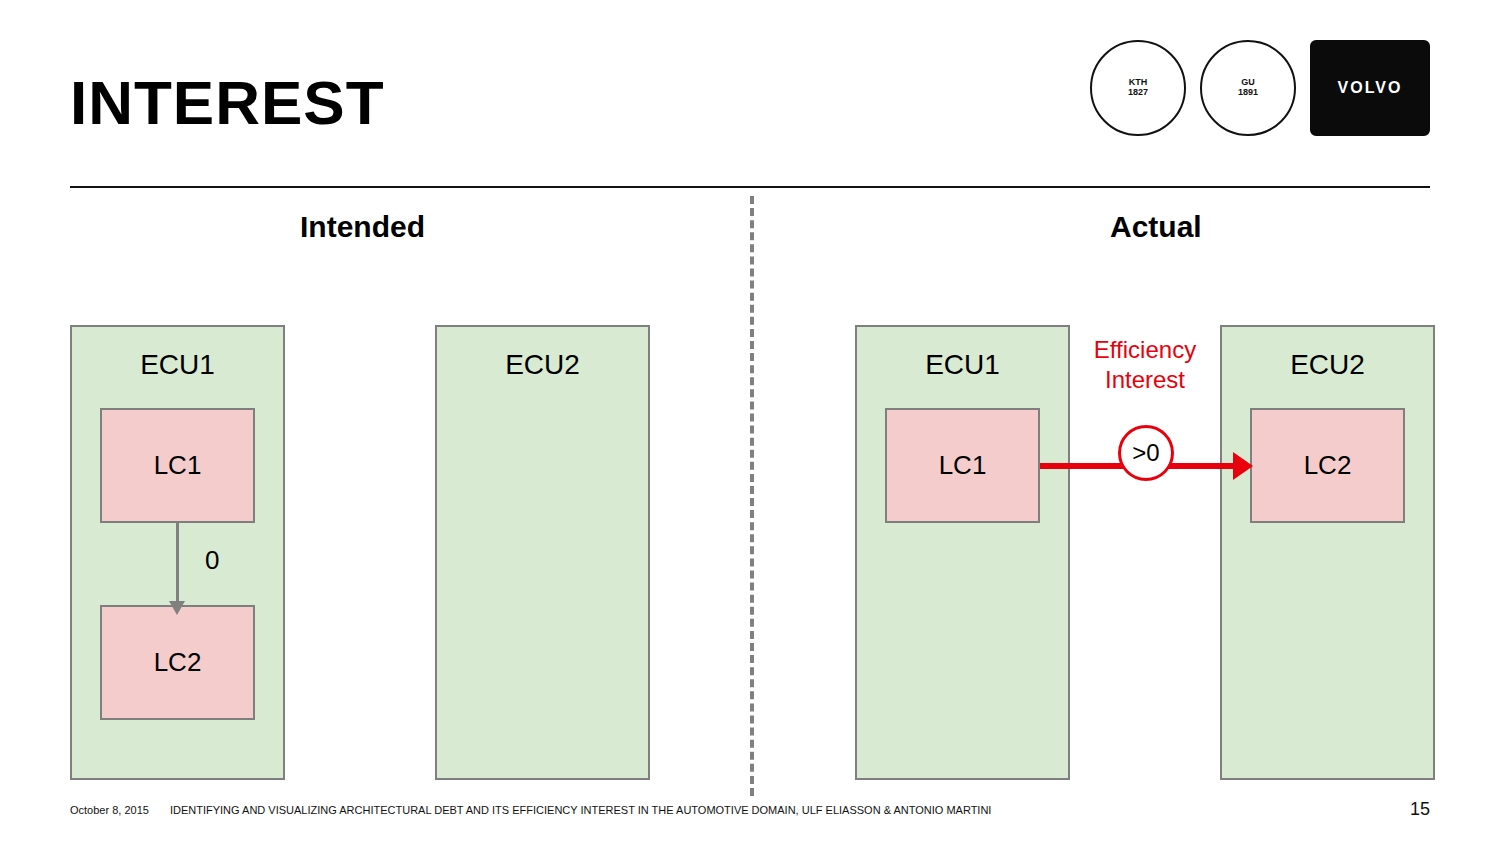INTEREST
KTH
1827
GU
1891
VOLVO
Intended
Actual
ECU1
ECU2
LC1
LC2
0
ECU1
ECU2
LC1
LC2
Efficiency
Interest
>0
October 8, 2015 IDENTIFYING AND VISUALIZING ARCHITECTURAL DEBT AND ITS EFFICIENCY INTEREST IN THE AUTOMOTIVE DOMAIN, ULF ELIASSON & ANTONIO MARTINI
15